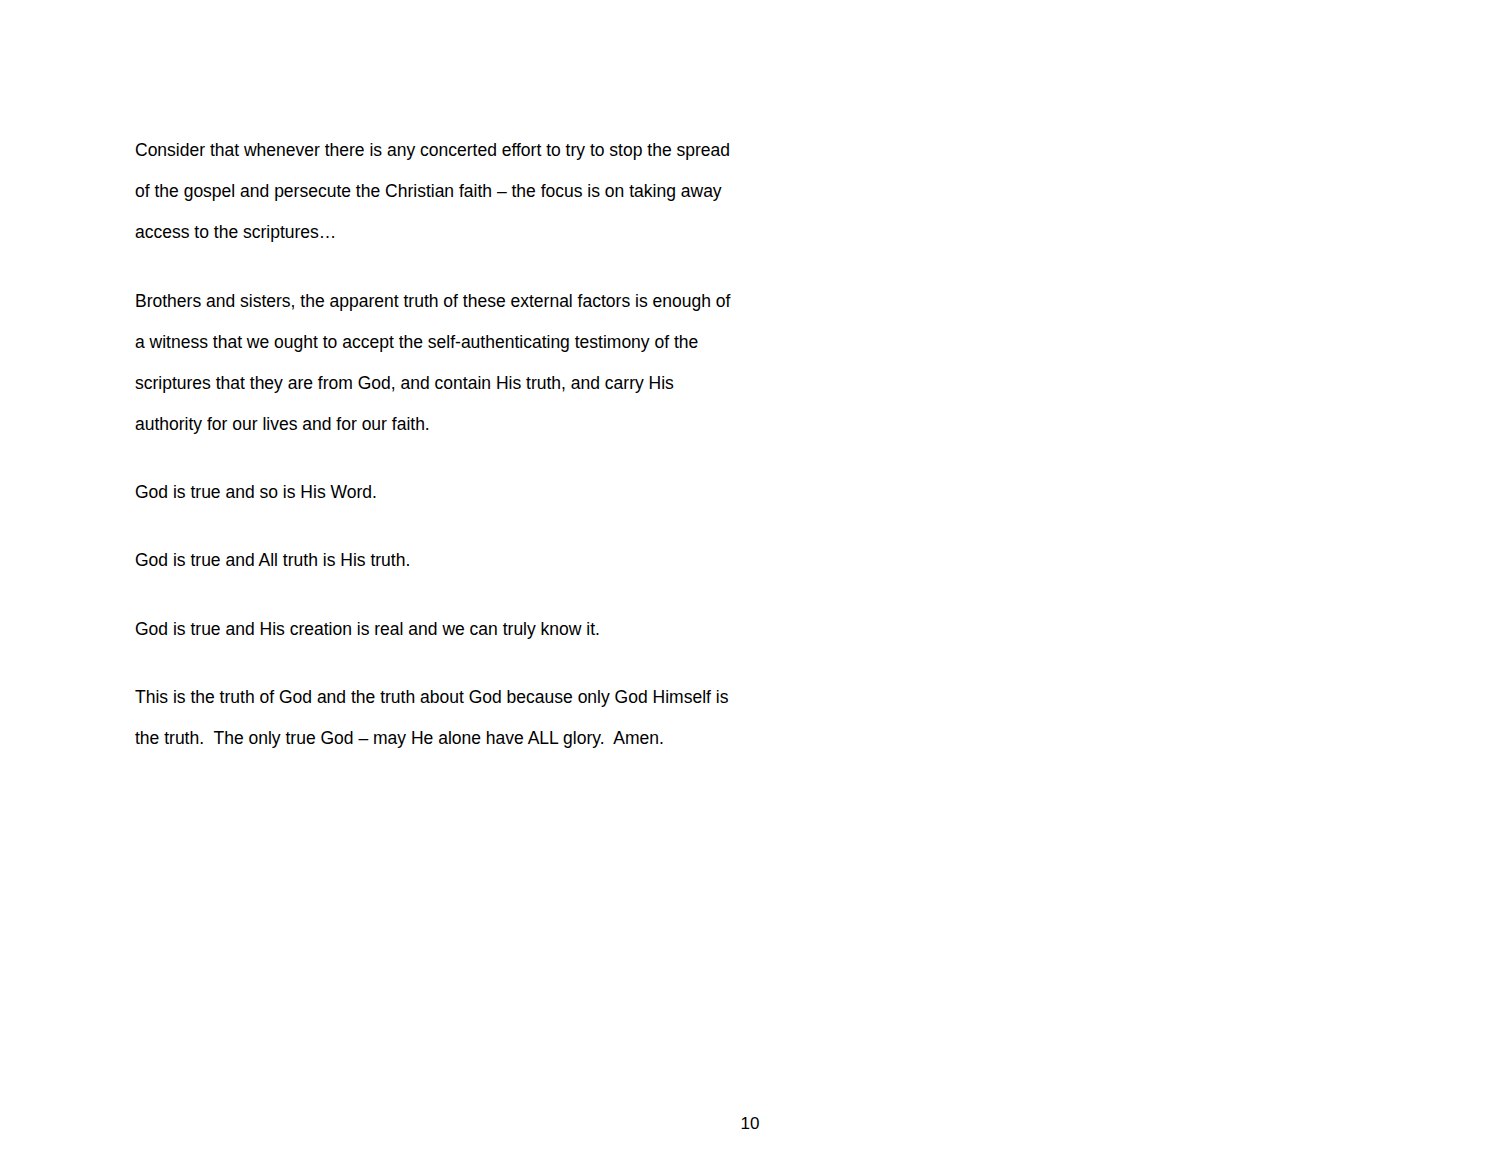Consider that whenever there is any concerted effort to try to stop the spread of the gospel and persecute the Christian faith – the focus is on taking away access to the scriptures…
Brothers and sisters, the apparent truth of these external factors is enough of a witness that we ought to accept the self-authenticating testimony of the scriptures that they are from God, and contain His truth, and carry His authority for our lives and for our faith.
God is true and so is His Word.
God is true and All truth is His truth.
God is true and His creation is real and we can truly know it.
This is the truth of God and the truth about God because only God Himself is the truth. The only true God – may He alone have ALL glory. Amen.
10